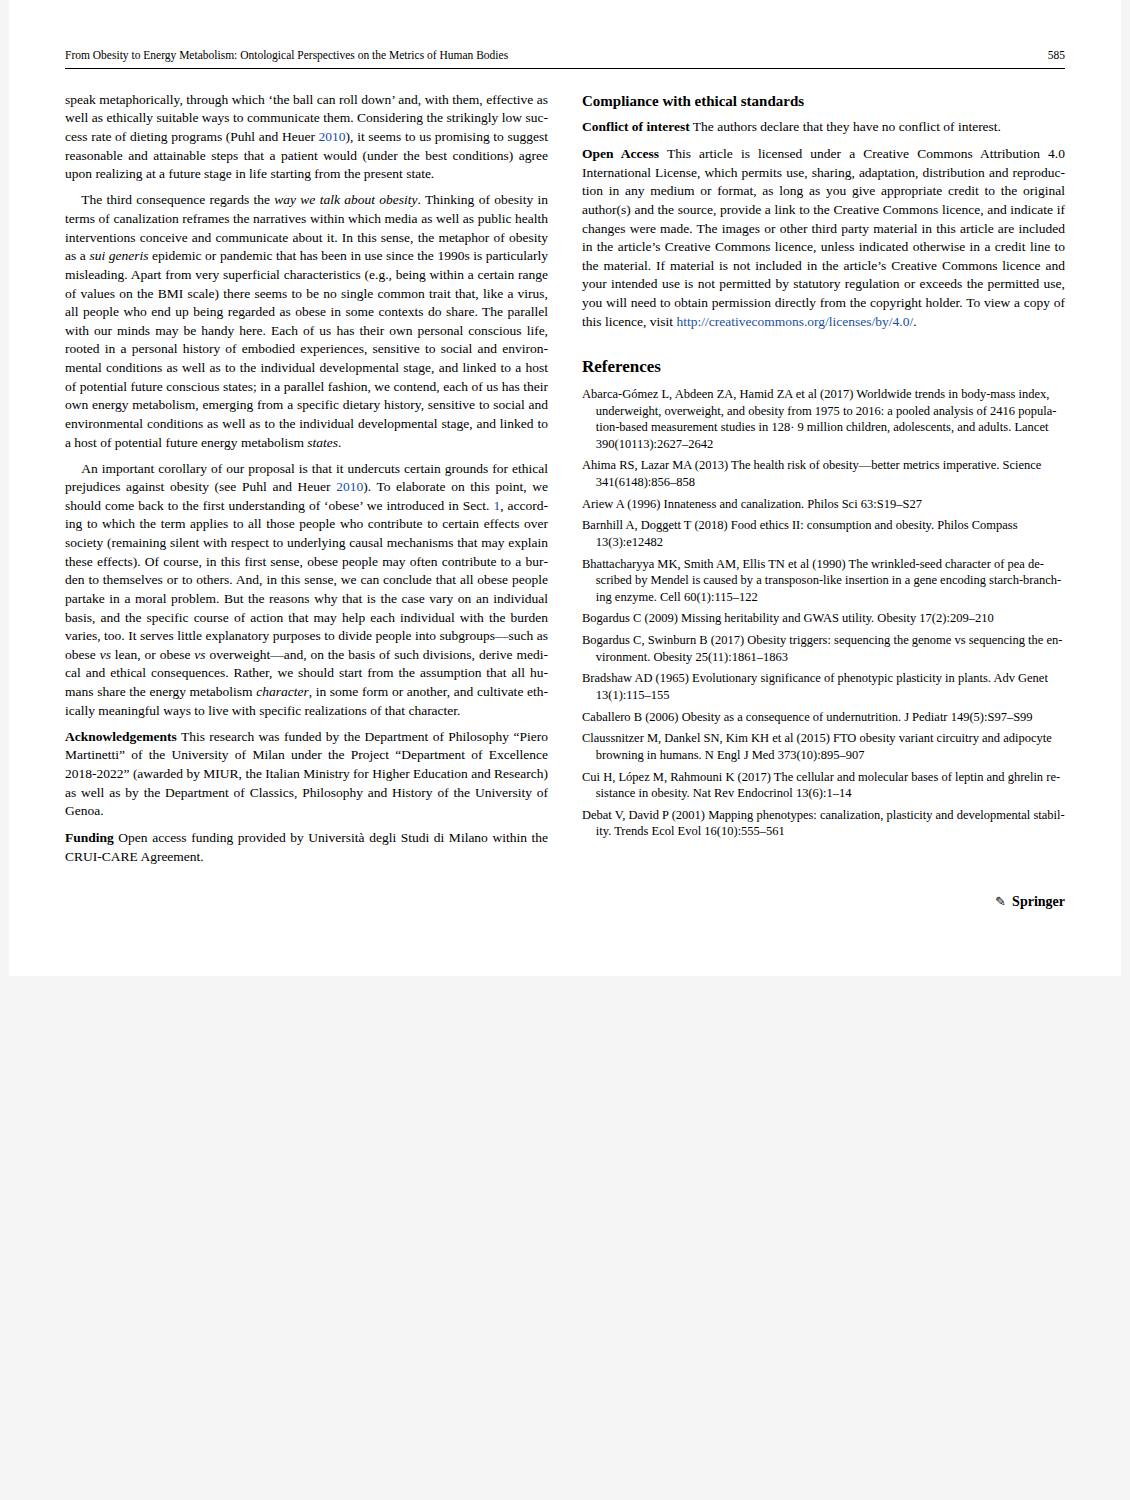From Obesity to Energy Metabolism: Ontological Perspectives on the Metrics of Human Bodies 585
speak metaphorically, through which ‘the ball can roll down’ and, with them, effective as well as ethically suitable ways to communicate them. Considering the strikingly low success rate of dieting programs (Puhl and Heuer 2010), it seems to us promising to suggest reasonable and attainable steps that a patient would (under the best conditions) agree upon realizing at a future stage in life starting from the present state.
The third consequence regards the way we talk about obesity. Thinking of obesity in terms of canalization reframes the narratives within which media as well as public health interventions conceive and communicate about it. In this sense, the metaphor of obesity as a sui generis epidemic or pandemic that has been in use since the 1990s is particularly misleading. Apart from very superficial characteristics (e.g., being within a certain range of values on the BMI scale) there seems to be no single common trait that, like a virus, all people who end up being regarded as obese in some contexts do share. The parallel with our minds may be handy here. Each of us has their own personal conscious life, rooted in a personal history of embodied experiences, sensitive to social and environmental conditions as well as to the individual developmental stage, and linked to a host of potential future conscious states; in a parallel fashion, we contend, each of us has their own energy metabolism, emerging from a specific dietary history, sensitive to social and environmental conditions as well as to the individual developmental stage, and linked to a host of potential future energy metabolism states.
An important corollary of our proposal is that it undercuts certain grounds for ethical prejudices against obesity (see Puhl and Heuer 2010). To elaborate on this point, we should come back to the first understanding of ‘obese’ we introduced in Sect. 1, according to which the term applies to all those people who contribute to certain effects over society (remaining silent with respect to underlying causal mechanisms that may explain these effects). Of course, in this first sense, obese people may often contribute to a burden to themselves or to others. And, in this sense, we can conclude that all obese people partake in a moral problem. But the reasons why that is the case vary on an individual basis, and the specific course of action that may help each individual with the burden varies, too. It serves little explanatory purposes to divide people into subgroups—such as obese vs lean, or obese vs overweight—and, on the basis of such divisions, derive medical and ethical consequences. Rather, we should start from the assumption that all humans share the energy metabolism character, in some form or another, and cultivate ethically meaningful ways to live with specific realizations of that character.
Acknowledgements This research was funded by the Department of Philosophy “Piero Martinetti” of the University of Milan under the Project “Department of Excellence 2018-2022” (awarded by MIUR, the Italian Ministry for Higher Education and Research) as well as by the Department of Classics, Philosophy and History of the University of Genoa.
Funding Open access funding provided by Università degli Studi di Milano within the CRUI-CARE Agreement.
Compliance with ethical standards
Conflict of interest The authors declare that they have no conflict of interest.
Open Access This article is licensed under a Creative Commons Attribution 4.0 International License, which permits use, sharing, adaptation, distribution and reproduction in any medium or format, as long as you give appropriate credit to the original author(s) and the source, provide a link to the Creative Commons licence, and indicate if changes were made. The images or other third party material in this article are included in the article’s Creative Commons licence, unless indicated otherwise in a credit line to the material. If material is not included in the article’s Creative Commons licence and your intended use is not permitted by statutory regulation or exceeds the permitted use, you will need to obtain permission directly from the copyright holder. To view a copy of this licence, visit http://creativecommons.org/licenses/by/4.0/.
References
Abarca-Gómez L, Abdeen ZA, Hamid ZA et al (2017) Worldwide trends in body-mass index, underweight, overweight, and obesity from 1975 to 2016: a pooled analysis of 2416 population-based measurement studies in 128· 9 million children, adolescents, and adults. Lancet 390(10113):2627–2642
Ahima RS, Lazar MA (2013) The health risk of obesity—better metrics imperative. Science 341(6148):856–858
Ariew A (1996) Innateness and canalization. Philos Sci 63:S19–S27
Barnhill A, Doggett T (2018) Food ethics II: consumption and obesity. Philos Compass 13(3):e12482
Bhattacharyya MK, Smith AM, Ellis TN et al (1990) The wrinkled-seed character of pea described by Mendel is caused by a transposon-like insertion in a gene encoding starch-branching enzyme. Cell 60(1):115–122
Bogardus C (2009) Missing heritability and GWAS utility. Obesity 17(2):209–210
Bogardus C, Swinburn B (2017) Obesity triggers: sequencing the genome vs sequencing the environment. Obesity 25(11):1861–1863
Bradshaw AD (1965) Evolutionary significance of phenotypic plasticity in plants. Adv Genet 13(1):115–155
Caballero B (2006) Obesity as a consequence of undernutrition. J Pediatr 149(5):S97–S99
Claussnitzer M, Dankel SN, Kim KH et al (2015) FTO obesity variant circuitry and adipocyte browning in humans. N Engl J Med 373(10):895–907
Cui H, López M, Rahmouni K (2017) The cellular and molecular bases of leptin and ghrelin resistance in obesity. Nat Rev Endocrinol 13(6):1–14
Debat V, David P (2001) Mapping phenotypes: canalization, plasticity and developmental stability. Trends Ecol Evol 16(10):555–561
✎ Springer